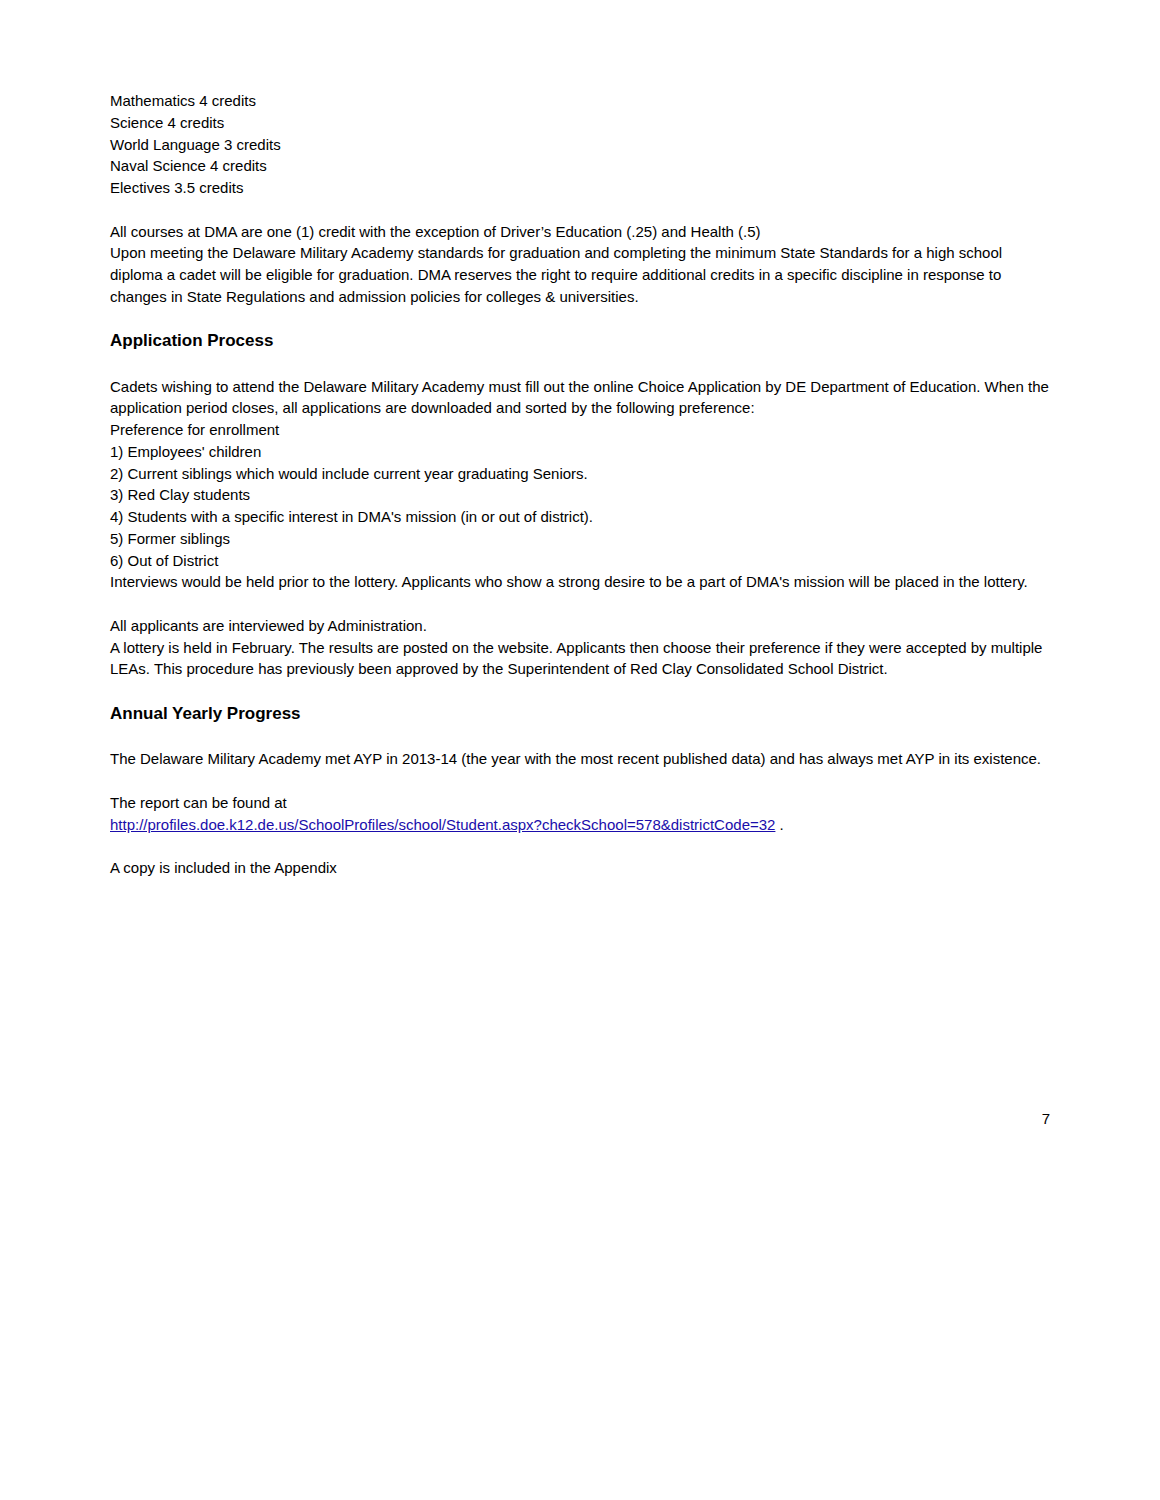Mathematics 4 credits
Science 4 credits
World Language 3 credits
Naval Science 4 credits
Electives 3.5 credits
All courses at DMA are one (1) credit with the exception of Driver’s Education (.25) and Health (.5)
Upon meeting the Delaware Military Academy standards for graduation and completing the minimum State Standards for a high school diploma a cadet will be eligible for graduation. DMA reserves the right to require additional credits in a specific discipline in response to changes in State Regulations and admission policies for colleges & universities.
Application Process
Cadets wishing to attend the Delaware Military Academy must fill out the online Choice Application by DE Department of Education. When the application period closes, all applications are downloaded and sorted by the following preference:
Preference for enrollment
1) Employees' children
2) Current siblings which would include current year graduating Seniors.
3) Red Clay students
4) Students with a specific interest in DMA's mission (in or out of district).
5) Former siblings
6) Out of District
Interviews would be held prior to the lottery. Applicants who show a strong desire to be a part of DMA's mission will be placed in the lottery.
All applicants are interviewed by Administration.
A lottery is held in February. The results are posted on the website. Applicants then choose their preference if they were accepted by multiple LEAs. This procedure has previously been approved by the Superintendent of Red Clay Consolidated School District.
Annual Yearly Progress
The Delaware Military Academy met AYP in 2013-14 (the year with the most recent published data) and has always met AYP in its existence.
The report can be found at
http://profiles.doe.k12.de.us/SchoolProfiles/school/Student.aspx?checkSchool=578&districtCode=32 .
A copy is included in the Appendix
7